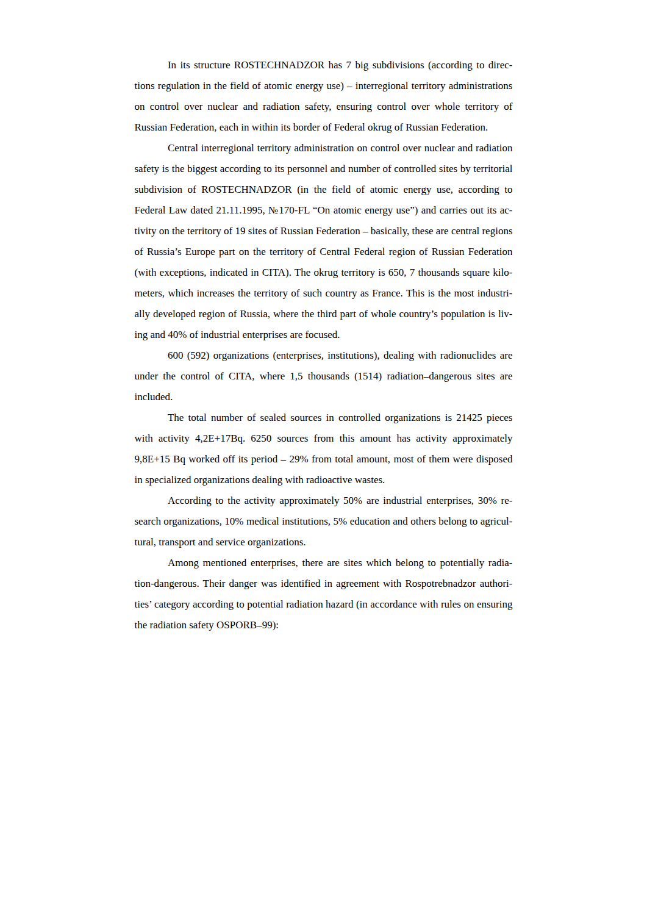In its structure ROSTECHNADZOR has 7 big subdivisions (according to directions regulation in the field of atomic energy use) – interregional territory administrations on control over nuclear and radiation safety, ensuring control over whole territory of Russian Federation, each in within its border of Federal okrug of Russian Federation.
Central interregional territory administration on control over nuclear and radiation safety is the biggest according to its personnel and number of controlled sites by territorial subdivision of ROSTECHNADZOR (in the field of atomic energy use, according to Federal Law dated 21.11.1995, №170-FL “On atomic energy use”) and carries out its activity on the territory of 19 sites of Russian Federation – basically, these are central regions of Russia’s Europe part on the territory of Central Federal region of Russian Federation (with exceptions, indicated in CITA). The okrug territory is 650, 7 thousands square kilometers, which increases the territory of such country as France. This is the most industrially developed region of Russia, where the third part of whole country’s population is living and 40% of industrial enterprises are focused.
600 (592) organizations (enterprises, institutions), dealing with radionuclides are under the control of CITA, where 1,5 thousands (1514) radiation–dangerous sites are included.
The total number of sealed sources in controlled organizations is 21425 pieces with activity 4,2E+17Bq. 6250 sources from this amount has activity approximately 9,8E+15 Bq worked off its period – 29% from total amount, most of them were disposed in specialized organizations dealing with radioactive wastes.
According to the activity approximately 50% are industrial enterprises, 30% research organizations, 10% medical institutions, 5% education and others belong to agricultural, transport and service organizations.
Among mentioned enterprises, there are sites which belong to potentially radiation-dangerous. Their danger was identified in agreement with Rospotrebnadzor authorities’ category according to potential radiation hazard (in accordance with rules on ensuring the radiation safety OSPORB–99):